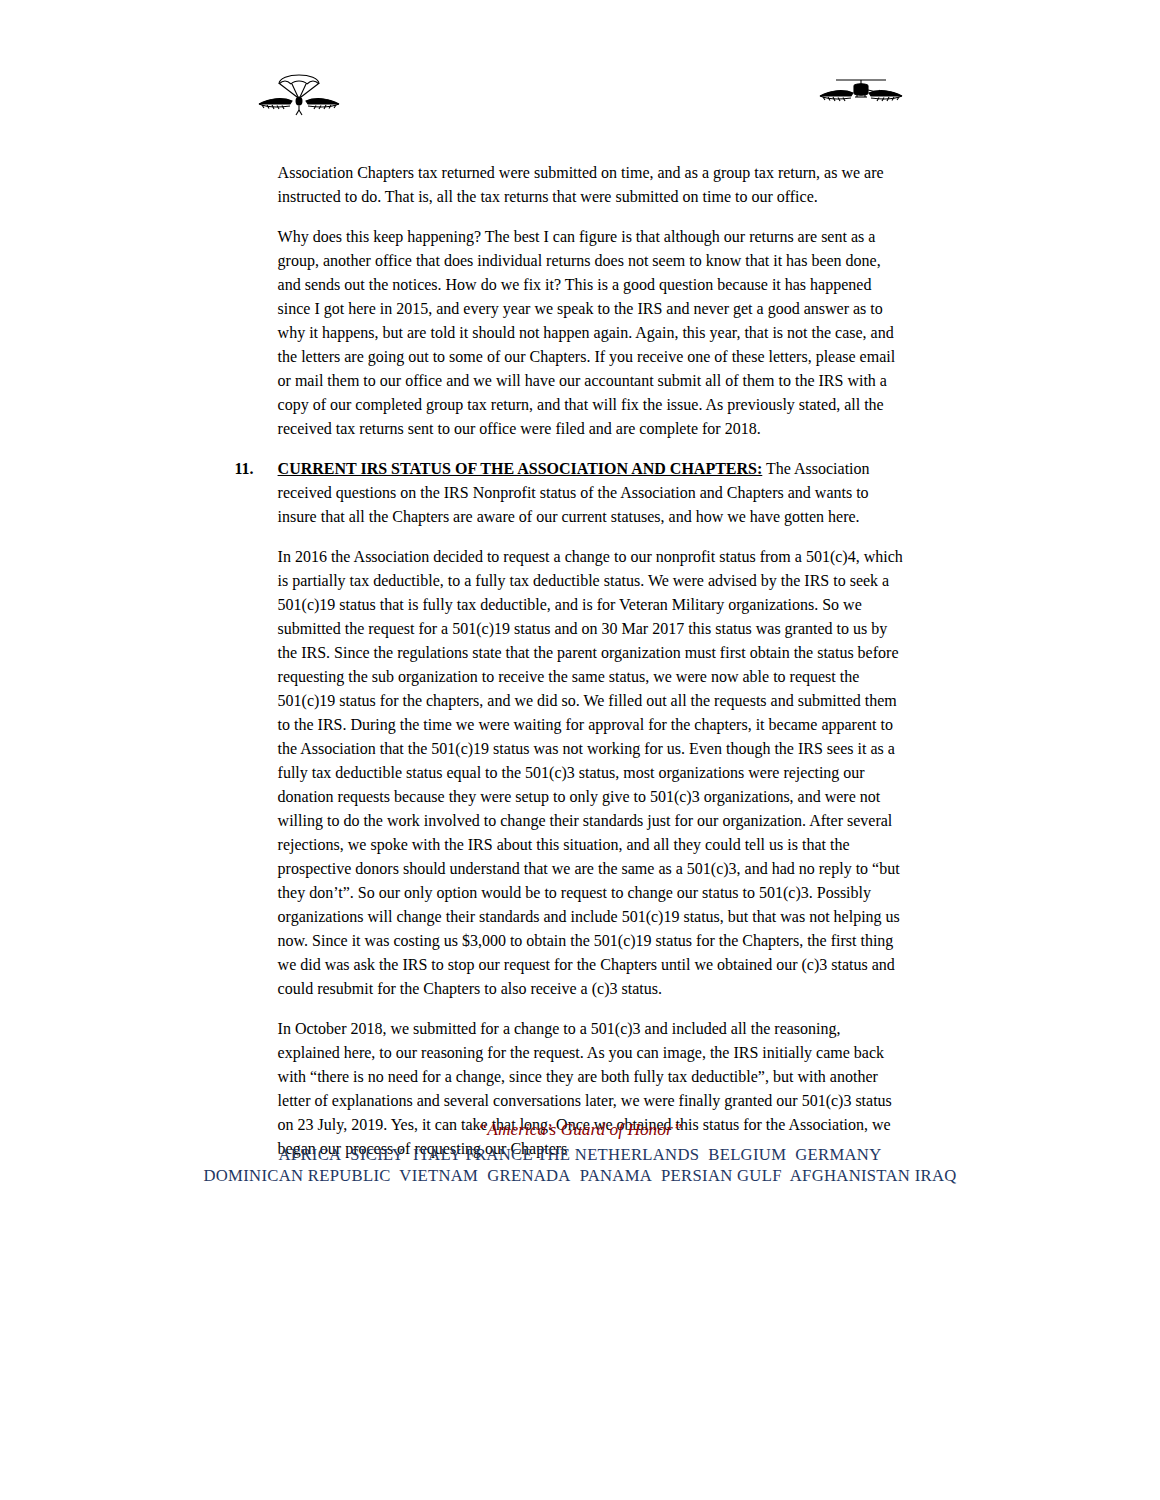Association Chapters tax returned were submitted on time, and as a group tax return, as we are instructed to do. That is, all the tax returns that were submitted on time to our office.
Why does this keep happening? The best I can figure is that although our returns are sent as a group, another office that does individual returns does not seem to know that it has been done, and sends out the notices. How do we fix it? This is a good question because it has happened since I got here in 2015, and every year we speak to the IRS and never get a good answer as to why it happens, but are told it should not happen again. Again, this year, that is not the case, and the letters are going out to some of our Chapters. If you receive one of these letters, please email or mail them to our office and we will have our accountant submit all of them to the IRS with a copy of our completed group tax return, and that will fix the issue. As previously stated, all the received tax returns sent to our office were filed and are complete for 2018.
11. CURRENT IRS STATUS OF THE ASSOCIATION AND CHAPTERS: The Association received questions on the IRS Nonprofit status of the Association and Chapters and wants to insure that all the Chapters are aware of our current statuses, and how we have gotten here.
In 2016 the Association decided to request a change to our nonprofit status from a 501(c)4, which is partially tax deductible, to a fully tax deductible status. We were advised by the IRS to seek a 501(c)19 status that is fully tax deductible, and is for Veteran Military organizations. So we submitted the request for a 501(c)19 status and on 30 Mar 2017 this status was granted to us by the IRS. Since the regulations state that the parent organization must first obtain the status before requesting the sub organization to receive the same status, we were now able to request the 501(c)19 status for the chapters, and we did so. We filled out all the requests and submitted them to the IRS. During the time we were waiting for approval for the chapters, it became apparent to the Association that the 501(c)19 status was not working for us. Even though the IRS sees it as a fully tax deductible status equal to the 501(c)3 status, most organizations were rejecting our donation requests because they were setup to only give to 501(c)3 organizations, and were not willing to do the work involved to change their standards just for our organization. After several rejections, we spoke with the IRS about this situation, and all they could tell us is that the prospective donors should understand that we are the same as a 501(c)3, and had no reply to “but they don’t”. So our only option would be to request to change our status to 501(c)3. Possibly organizations will change their standards and include 501(c)19 status, but that was not helping us now. Since it was costing us $3,000 to obtain the 501(c)19 status for the Chapters, the first thing we did was ask the IRS to stop our request for the Chapters until we obtained our (c)3 status and could resubmit for the Chapters to also receive a (c)3 status.
In October 2018, we submitted for a change to a 501(c)3 and included all the reasoning, explained here, to our reasoning for the request. As you can image, the IRS initially came back with “there is no need for a change, since they are both fully tax deductible”, but with another letter of explanations and several conversations later, we were finally granted our 501(c)3 status on 23 July, 2019. Yes, it can take that long. Once we obtained this status for the Association, we began our process of requesting our Chapters
“America’s Guard of Honor”
AFRICA SICILY ITALY FRANCE THE NETHERLANDS BELGIUM GERMANY
DOMINICAN REPUBLIC VIETNAM GRENADA PANAMA PERSIAN GULF AFGHANISTAN IRAQ